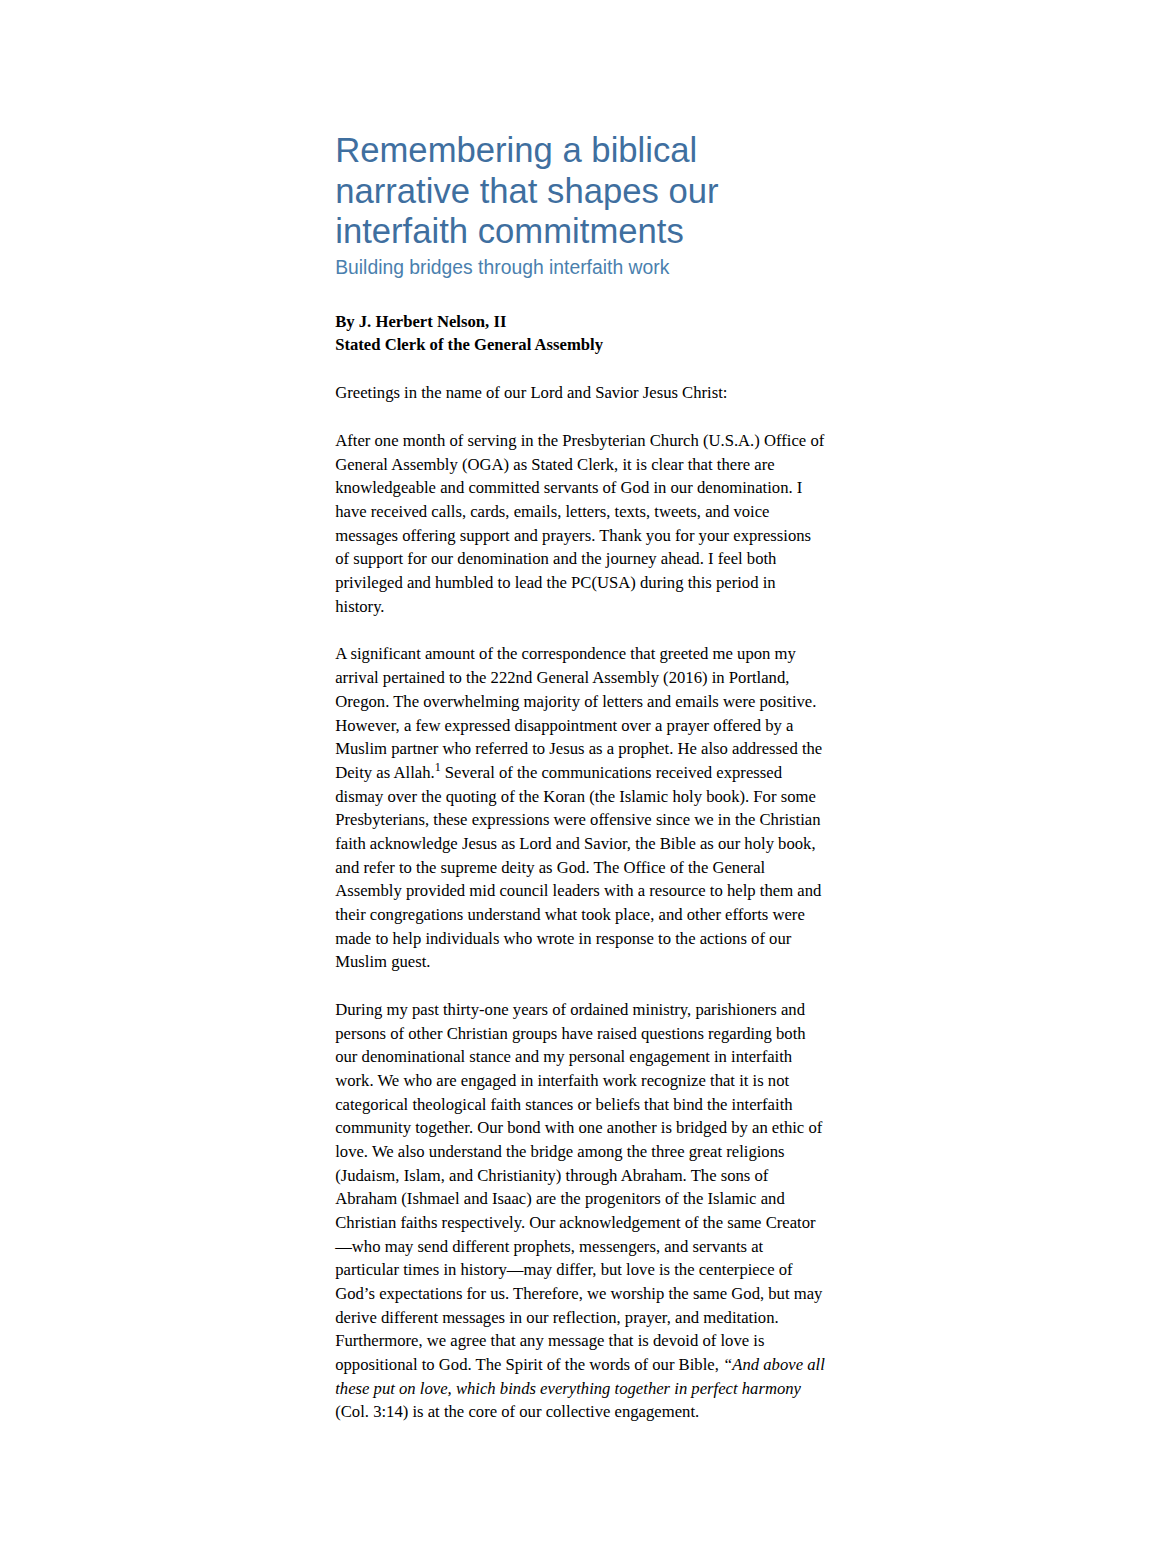Remembering a biblical narrative that shapes our interfaith commitments
Building bridges through interfaith work
By J. Herbert Nelson, II
Stated Clerk of the General Assembly
Greetings in the name of our Lord and Savior Jesus Christ:
After one month of serving in the Presbyterian Church (U.S.A.) Office of General Assembly (OGA) as Stated Clerk, it is clear that there are knowledgeable and committed servants of God in our denomination. I have received calls, cards, emails, letters, texts, tweets, and voice messages offering support and prayers. Thank you for your expressions of support for our denomination and the journey ahead. I feel both privileged and humbled to lead the PC(USA) during this period in history.
A significant amount of the correspondence that greeted me upon my arrival pertained to the 222nd General Assembly (2016) in Portland, Oregon. The overwhelming majority of letters and emails were positive. However, a few expressed disappointment over a prayer offered by a Muslim partner who referred to Jesus as a prophet. He also addressed the Deity as Allah.1 Several of the communications received expressed dismay over the quoting of the Koran (the Islamic holy book). For some Presbyterians, these expressions were offensive since we in the Christian faith acknowledge Jesus as Lord and Savior, the Bible as our holy book, and refer to the supreme deity as God. The Office of the General Assembly provided mid council leaders with a resource to help them and their congregations understand what took place, and other efforts were made to help individuals who wrote in response to the actions of our Muslim guest.
During my past thirty-one years of ordained ministry, parishioners and persons of other Christian groups have raised questions regarding both our denominational stance and my personal engagement in interfaith work. We who are engaged in interfaith work recognize that it is not categorical theological faith stances or beliefs that bind the interfaith community together. Our bond with one another is bridged by an ethic of love. We also understand the bridge among the three great religions (Judaism, Islam, and Christianity) through Abraham. The sons of Abraham (Ishmael and Isaac) are the progenitors of the Islamic and Christian faiths respectively. Our acknowledgement of the same Creator—who may send different prophets, messengers, and servants at particular times in history—may differ, but love is the centerpiece of God’s expectations for us. Therefore, we worship the same God, but may derive different messages in our reflection, prayer, and meditation. Furthermore, we agree that any message that is devoid of love is oppositional to God. The Spirit of the words of our Bible, “And above all these put on love, which binds everything together in perfect harmony (Col. 3:14) is at the core of our collective engagement.